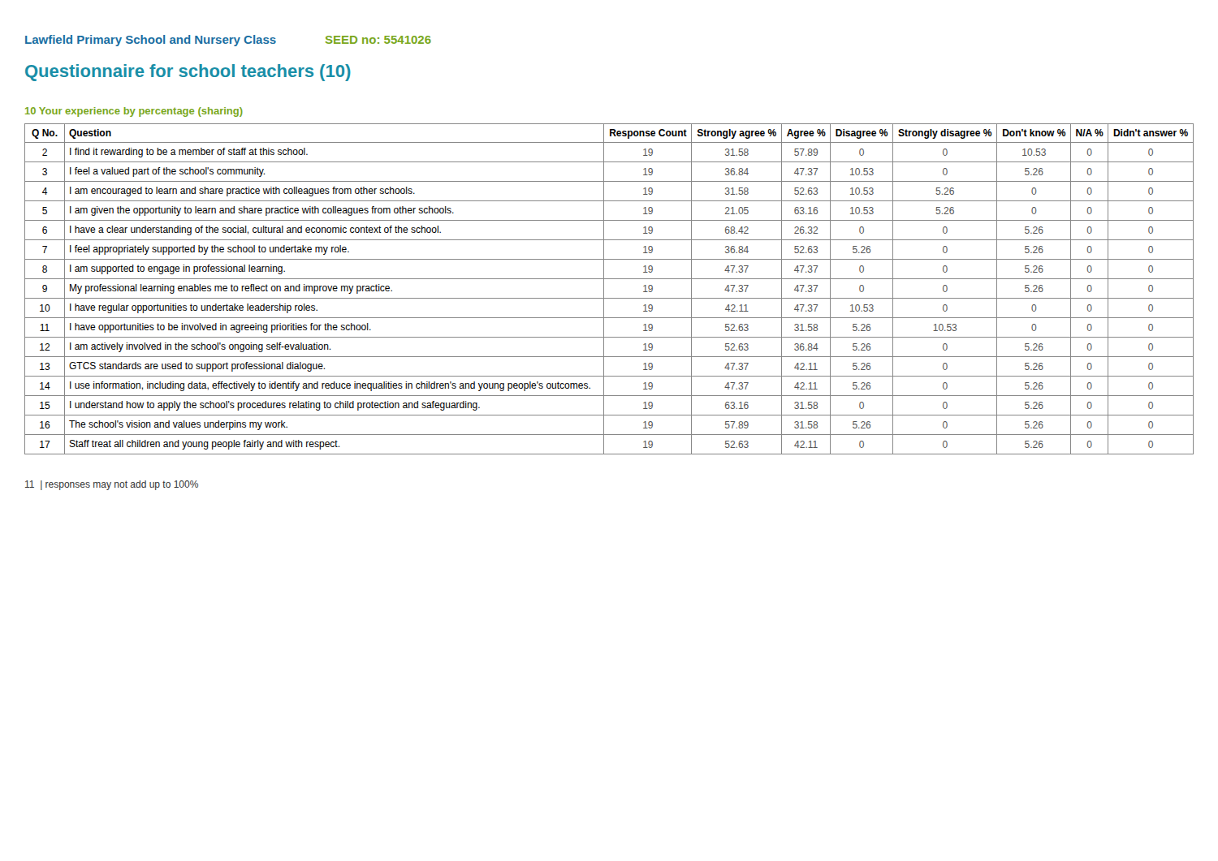Lawfield Primary School and Nursery Class SEED no: 5541026
Questionnaire for school teachers (10)
10 Your experience by percentage (sharing)
| Q No. | Question | Response Count | Strongly agree % | Agree % | Disagree % | Strongly disagree % | Don't know % | N/A % | Didn't answer % |
| --- | --- | --- | --- | --- | --- | --- | --- | --- | --- |
| 2 | I find it rewarding to be a member of staff at this school. | 19 | 31.58 | 57.89 | 0 | 0 | 10.53 | 0 | 0 |
| 3 | I feel a valued part of the school's community. | 19 | 36.84 | 47.37 | 10.53 | 0 | 5.26 | 0 | 0 |
| 4 | I am encouraged to learn and share practice with colleagues from other schools. | 19 | 31.58 | 52.63 | 10.53 | 5.26 | 0 | 0 | 0 |
| 5 | I am given the opportunity to learn and share practice with colleagues from other schools. | 19 | 21.05 | 63.16 | 10.53 | 5.26 | 0 | 0 | 0 |
| 6 | I have a clear understanding of the social, cultural and economic context of the school. | 19 | 68.42 | 26.32 | 0 | 0 | 5.26 | 0 | 0 |
| 7 | I feel appropriately supported by the school to undertake my role. | 19 | 36.84 | 52.63 | 5.26 | 0 | 5.26 | 0 | 0 |
| 8 | I am supported to engage in professional learning. | 19 | 47.37 | 47.37 | 0 | 0 | 5.26 | 0 | 0 |
| 9 | My professional learning enables me to reflect on and improve my practice. | 19 | 47.37 | 47.37 | 0 | 0 | 5.26 | 0 | 0 |
| 10 | I have regular opportunities to undertake leadership roles. | 19 | 42.11 | 47.37 | 10.53 | 0 | 0 | 0 | 0 |
| 11 | I have opportunities to be involved in agreeing priorities for the school. | 19 | 52.63 | 31.58 | 5.26 | 10.53 | 0 | 0 | 0 |
| 12 | I am actively involved in the school's ongoing self-evaluation. | 19 | 52.63 | 36.84 | 5.26 | 0 | 5.26 | 0 | 0 |
| 13 | GTCS standards are used to support professional dialogue. | 19 | 47.37 | 42.11 | 5.26 | 0 | 5.26 | 0 | 0 |
| 14 | I use information, including data, effectively to identify and reduce inequalities in children's and young people's outcomes. | 19 | 47.37 | 42.11 | 5.26 | 0 | 5.26 | 0 | 0 |
| 15 | I understand how to apply the school's procedures relating to child protection and safeguarding. | 19 | 63.16 | 31.58 | 0 | 0 | 5.26 | 0 | 0 |
| 16 | The school's vision and values underpins my work. | 19 | 57.89 | 31.58 | 5.26 | 0 | 5.26 | 0 | 0 |
| 17 | Staff treat all children and young people fairly and with respect. | 19 | 52.63 | 42.11 | 0 | 0 | 5.26 | 0 | 0 |
11 | responses may not add up to 100%